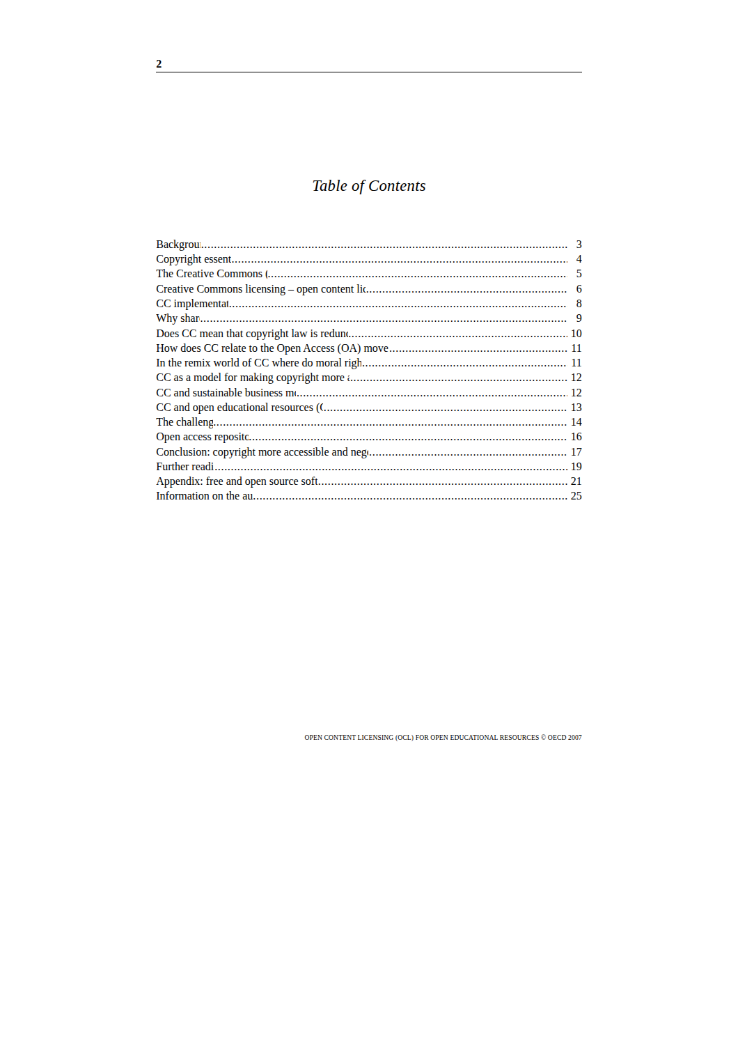2
Table of Contents
Background.......................................................................................................................................... 3
Copyright essentials............................................................................................................................. 4
The Creative Commons (CC)............................................................................................................. 5
Creative Commons licensing – open content licensing....................................................................... 6
CC implementation.............................................................................................................................. 8
Why share?......................................................................................................................................... 9
Does CC mean that copyright law is redundant?........................................................................... 10
How does CC relate to the Open Access (OA) movement?............................................................. 11
In the remix world of CC where do moral rights fit?....................................................................... 11
CC as a model for making copyright more active........................................................................... 12
CC and sustainable business models................................................................................................ 12
CC and open educational resources (OER)..................................................................................... 13
The challenges................................................................................................................................. 14
Open access repositories..................................................................................................................... 16
Conclusion: copyright more accessible and negotiable..................................................................... 17
Further reading................................................................................................................................. 19
Appendix: free and open source software....................................................................................... 21
Information on the author................................................................................................................... 25
OPEN CONTENT LICENSING (OCL) FOR OPEN EDUCATIONAL RESOURCES © OECD 2007